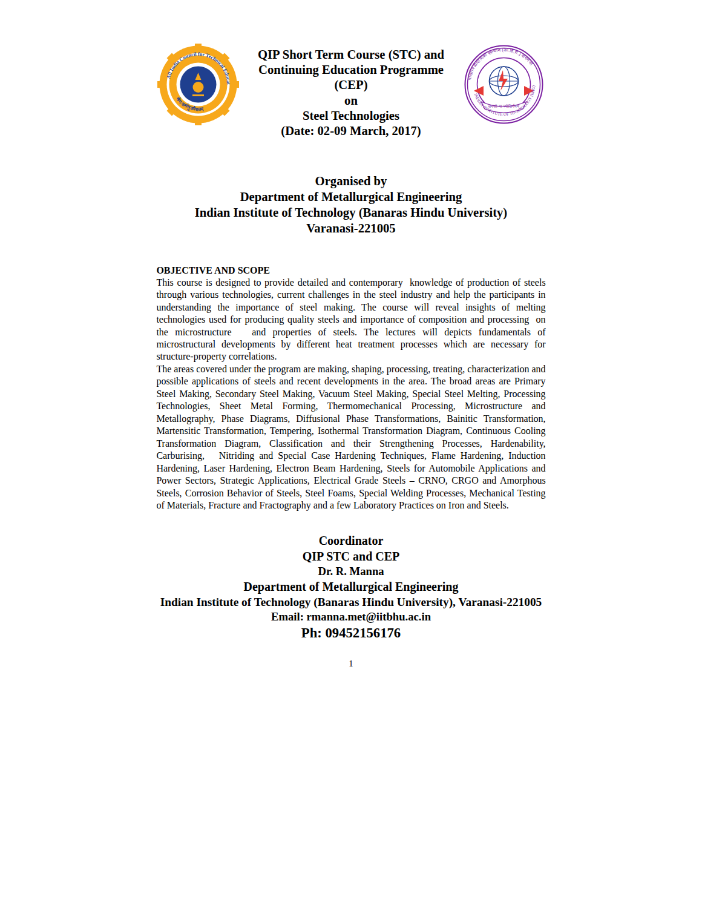All India Council for Technical Education योगः कर्मसु कौशलम्
QIP Short Term Course (STC) and Continuing Education Programme (CEP) on Steel Technologies (Date: 02-09 March, 2017)
तमसो मा ज्योतिर्गमय भारतीय प्रौद्योगिकी संस्थान (का.हि.वि.) वाराणसी INDIAN INSTITUTE OF TECHNOLOGY (BHU) VARANASI
Organised by Department of Metallurgical Engineering Indian Institute of Technology (Banaras Hindu University) Varanasi-221005
OBJECTIVE AND SCOPE
This course is designed to provide detailed and contemporary knowledge of production of steels through various technologies, current challenges in the steel industry and help the participants in understanding the importance of steel making. The course will reveal insights of melting technologies used for producing quality steels and importance of composition and processing on the microstructure and properties of steels. The lectures will depicts fundamentals of microstructural developments by different heat treatment processes which are necessary for structure-property correlations.
The areas covered under the program are making, shaping, processing, treating, characterization and possible applications of steels and recent developments in the area. The broad areas are Primary Steel Making, Secondary Steel Making, Vacuum Steel Making, Special Steel Melting, Processing Technologies, Sheet Metal Forming, Thermomechanical Processing, Microstructure and Metallography, Phase Diagrams, Diffusional Phase Transformations, Bainitic Transformation, Martensitic Transformation, Tempering, Isothermal Transformation Diagram, Continuous Cooling Transformation Diagram, Classification and their Strengthening Processes, Hardenability, Carburising, Nitriding and Special Case Hardening Techniques, Flame Hardening, Induction Hardening, Laser Hardening, Electron Beam Hardening, Steels for Automobile Applications and Power Sectors, Strategic Applications, Electrical Grade Steels – CRNO, CRGO and Amorphous Steels, Corrosion Behavior of Steels, Steel Foams, Special Welding Processes, Mechanical Testing of Materials, Fracture and Fractography and a few Laboratory Practices on Iron and Steels.
Coordinator QIP STC and CEP Dr. R. Manna Department of Metallurgical Engineering Indian Institute of Technology (Banaras Hindu University), Varanasi-221005 Email: rmanna.met@iitbhu.ac.in Ph: 09452156176
1